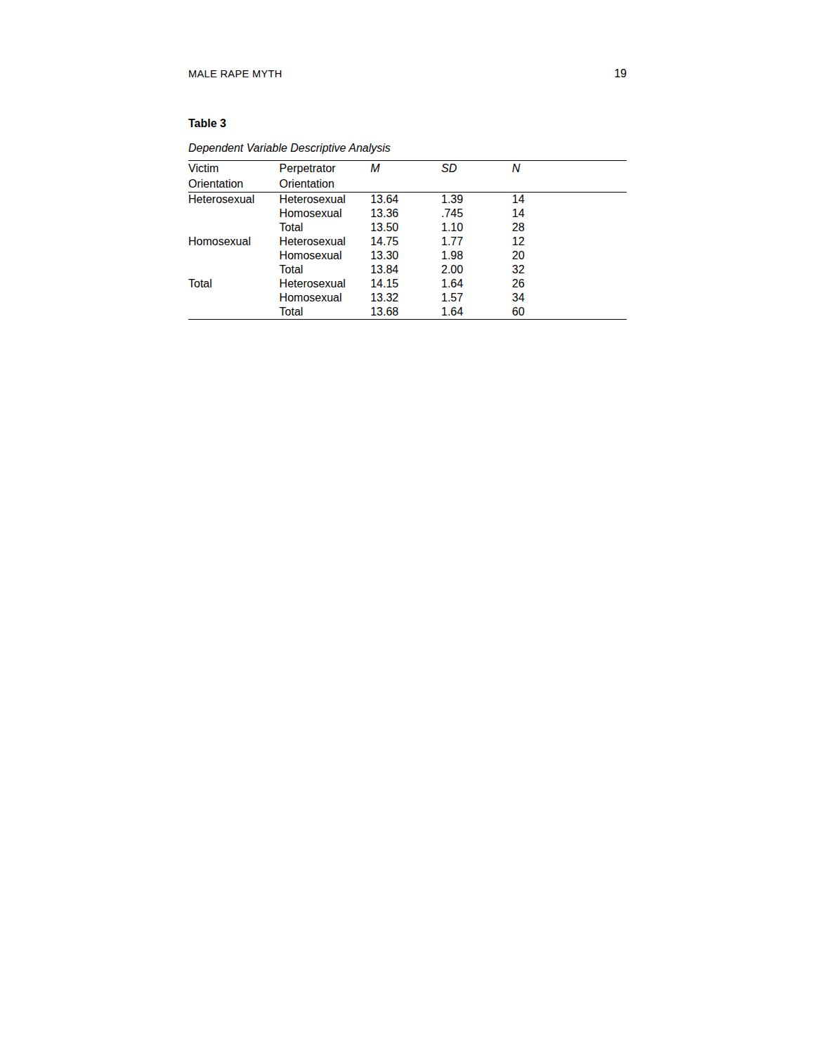MALE RAPE MYTH 19
Table 3
Dependent Variable Descriptive Analysis
| Victim | Perpetrator | M | SD | N | |
| --- | --- | --- | --- | --- | --- |
| Orientation | Orientation | | | | |
| Heterosexual | Heterosexual | 13.64 | 1.39 | 14 | |
| | Homosexual | 13.36 | .745 | 14 | |
| | Total | 13.50 | 1.10 | 28 | |
| Homosexual | Heterosexual | 14.75 | 1.77 | 12 | |
| | Homosexual | 13.30 | 1.98 | 20 | |
| | Total | 13.84 | 2.00 | 32 | |
| Total | Heterosexual | 14.15 | 1.64 | 26 | |
| | Homosexual | 13.32 | 1.57 | 34 | |
| | Total | 13.68 | 1.64 | 60 | |